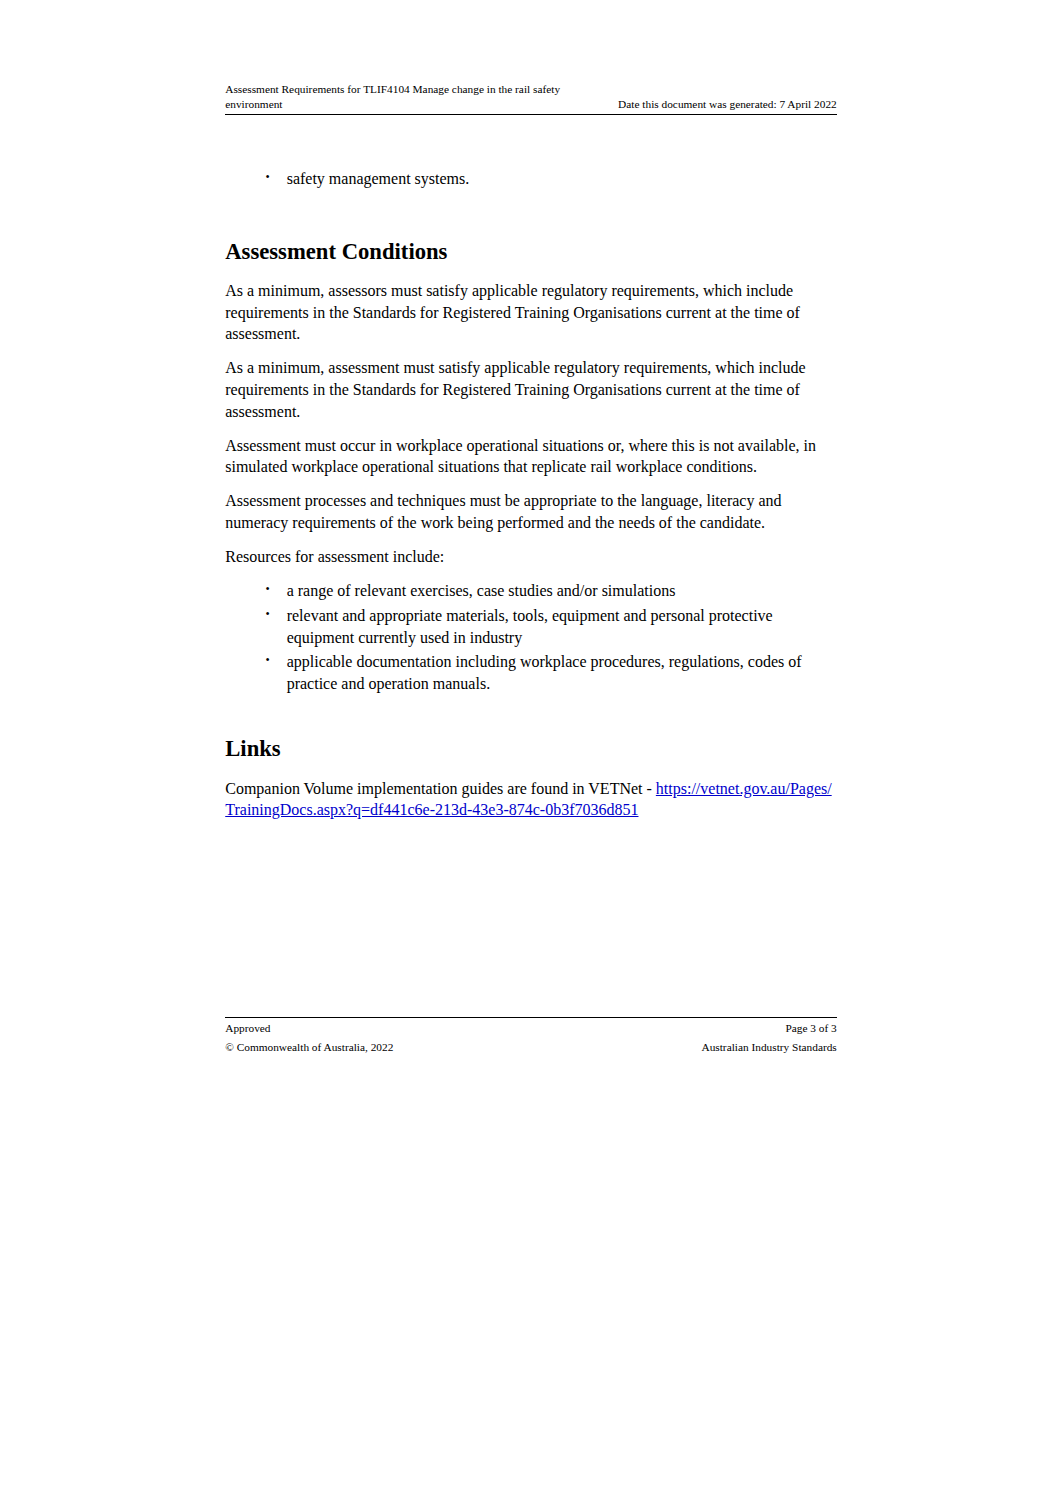Assessment Requirements for TLIF4104 Manage change in the rail safety environment
Date this document was generated: 7 April 2022
safety management systems.
Assessment Conditions
As a minimum, assessors must satisfy applicable regulatory requirements, which include requirements in the Standards for Registered Training Organisations current at the time of assessment.
As a minimum, assessment must satisfy applicable regulatory requirements, which include requirements in the Standards for Registered Training Organisations current at the time of assessment.
Assessment must occur in workplace operational situations or, where this is not available, in simulated workplace operational situations that replicate rail workplace conditions.
Assessment processes and techniques must be appropriate to the language, literacy and numeracy requirements of the work being performed and the needs of the candidate.
Resources for assessment include:
a range of relevant exercises, case studies and/or simulations
relevant and appropriate materials, tools, equipment and personal protective equipment currently used in industry
applicable documentation including workplace procedures, regulations, codes of practice and operation manuals.
Links
Companion Volume implementation guides are found in VETNet - https://vetnet.gov.au/Pages/TrainingDocs.aspx?q=df441c6e-213d-43e3-874c-0b3f7036d851
Approved
Page 3 of 3
© Commonwealth of Australia, 2022
Australian Industry Standards